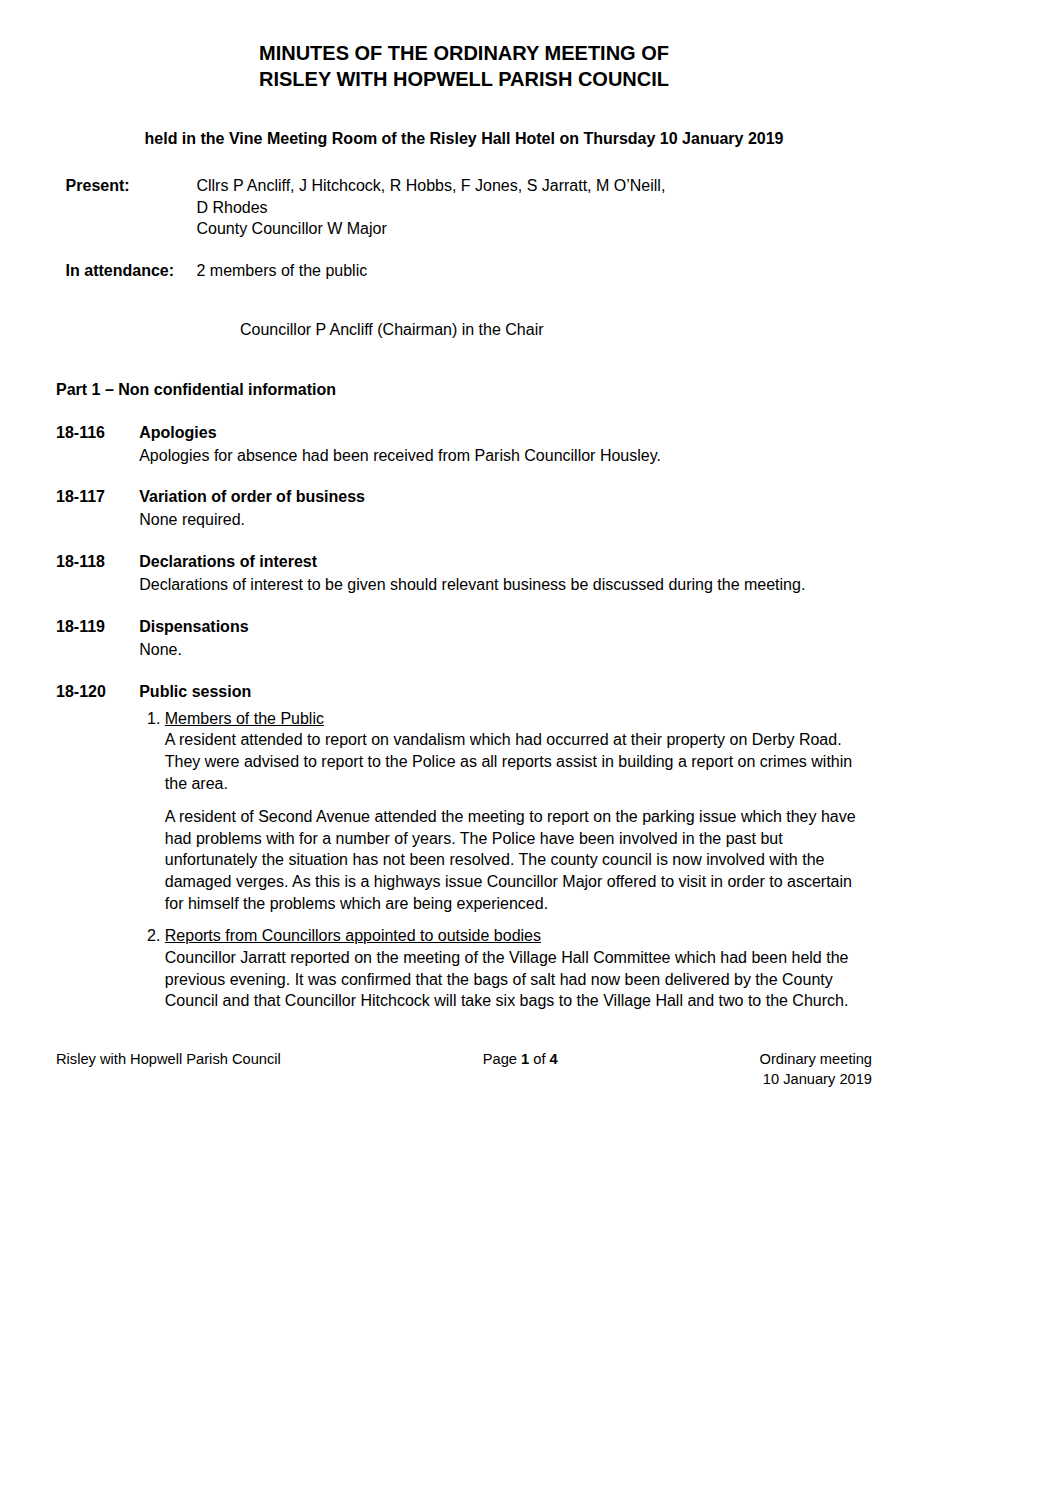MINUTES OF THE ORDINARY MEETING OF
RISLEY WITH HOPWELL PARISH COUNCIL
held in the Vine Meeting Room of the Risley Hall Hotel on Thursday 10 January 2019
| Present: | Cllrs P Ancliff, J Hitchcock, R Hobbs, F Jones, S Jarratt, M O’Neill, D Rhodes County Councillor W Major |
| In attendance: | 2 members of the public |
Councillor P Ancliff (Chairman) in the Chair
Part 1 – Non confidential information
18-116
Apologies
Apologies for absence had been received from Parish Councillor Housley.
18-117
Variation of order of business
None required.
18-118
Declarations of interest
Declarations of interest to be given should relevant business be discussed during the meeting.
18-119
Dispensations
None.
18-120
Public session
Members of the Public
A resident attended to report on vandalism which had occurred at their property on Derby Road. They were advised to report to the Police as all reports assist in building a report on crimes within the area.
A resident of Second Avenue attended the meeting to report on the parking issue which they have had problems with for a number of years. The Police have been involved in the past but unfortunately the situation has not been resolved. The county council is now involved with the damaged verges. As this is a highways issue Councillor Major offered to visit in order to ascertain for himself the problems which are being experienced.
Reports from Councillors appointed to outside bodies
Councillor Jarratt reported on the meeting of the Village Hall Committee which had been held the previous evening. It was confirmed that the bags of salt had now been delivered by the County Council and that Councillor Hitchcock will take six bags to the Village Hall and two to the Church.
Risley with Hopwell Parish Council
Page 1 of 4
Ordinary meeting
10 January 2019